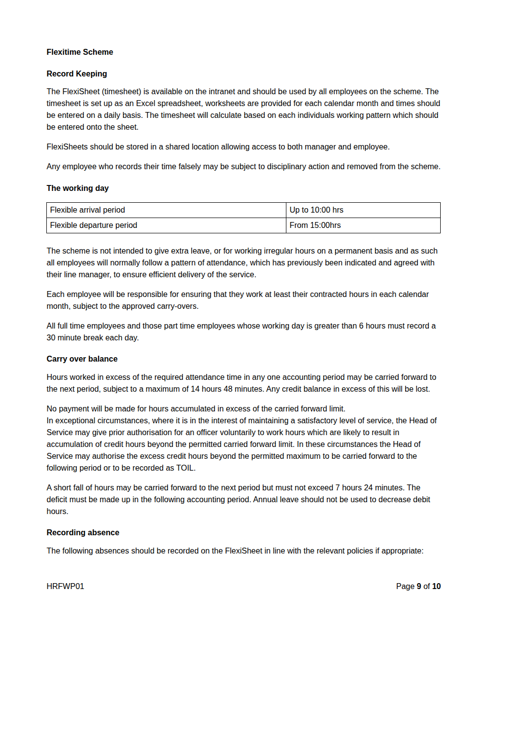Flexitime Scheme
Record Keeping
The FlexiSheet (timesheet) is available on the intranet and should be used by all employees on the scheme. The timesheet is set up as an Excel spreadsheet, worksheets are provided for each calendar month and times should be entered on a daily basis. The timesheet will calculate based on each individuals working pattern which should be entered onto the sheet.
FlexiSheets should be stored in a shared location allowing access to both manager and employee.
Any employee who records their time falsely may be subject to disciplinary action and removed from the scheme.
The working day
| Flexible arrival period | Up to 10:00 hrs |
| Flexible departure period | From 15:00hrs |
The scheme is not intended to give extra leave, or for working irregular hours on a permanent basis and as such all employees will normally follow a pattern of attendance, which has previously been indicated and agreed with their line manager, to ensure efficient delivery of the service.
Each employee will be responsible for ensuring that they work at least their contracted hours in each calendar month, subject to the approved carry-overs.
All full time employees and those part time employees whose working day is greater than 6 hours must record a 30 minute break each day.
Carry over balance
Hours worked in excess of the required attendance time in any one accounting period may be carried forward to the next period, subject to a maximum of 14 hours 48 minutes. Any credit balance in excess of this will be lost.
No payment will be made for hours accumulated in excess of the carried forward limit.
In exceptional circumstances, where it is in the interest of maintaining a satisfactory level of service, the Head of Service may give prior authorisation for an officer voluntarily to work hours which are likely to result in accumulation of credit hours beyond the permitted carried forward limit. In these circumstances the Head of Service may authorise the excess credit hours beyond the permitted maximum to be carried forward to the following period or to be recorded as TOIL.
A short fall of hours may be carried forward to the next period but must not exceed 7 hours 24 minutes. The deficit must be made up in the following accounting period. Annual leave should not be used to decrease debit hours.
Recording absence
The following absences should be recorded on the FlexiSheet in line with the relevant policies if appropriate:
HRFWP01
Page 9 of 10